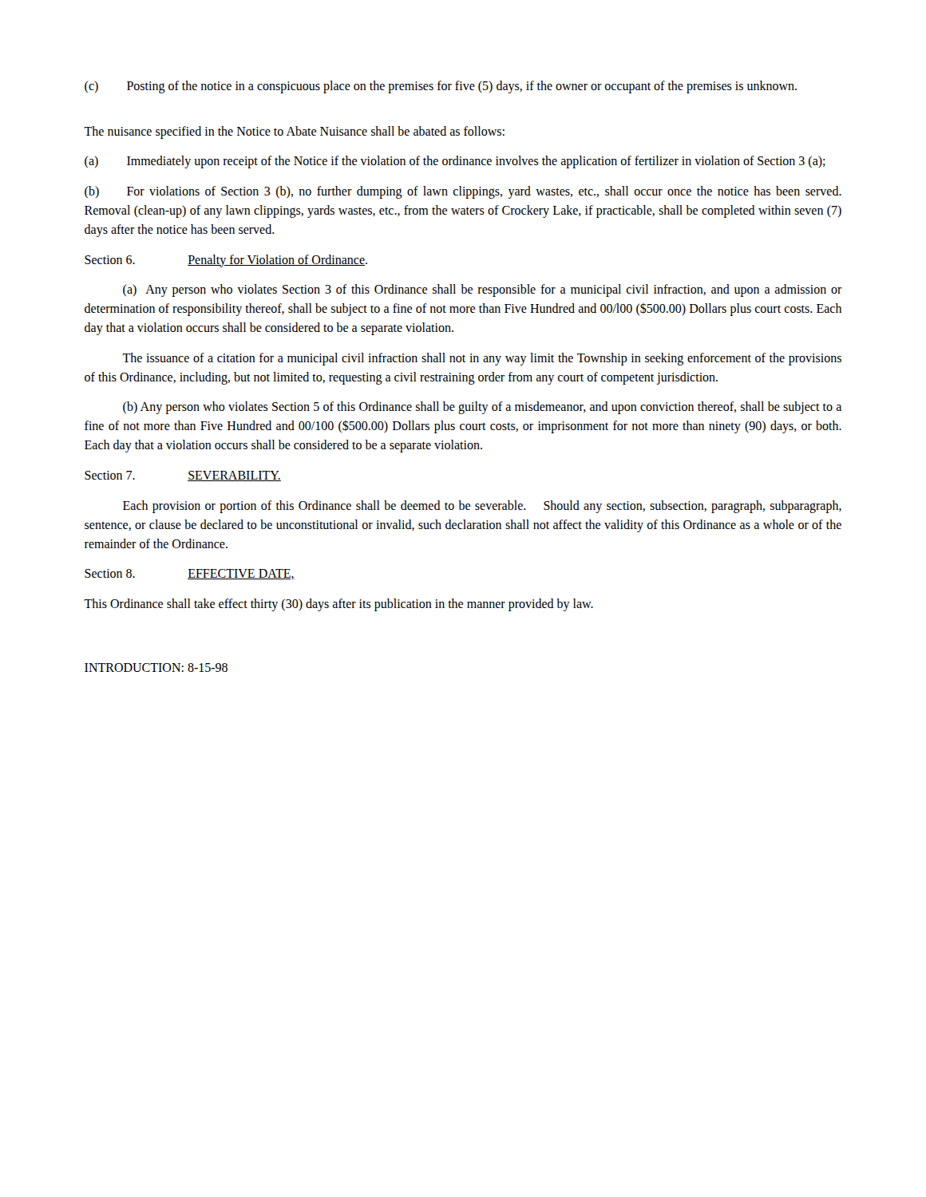(c) Posting of the notice in a conspicuous place on the premises for five (5) days, if the owner or occupant of the premises is unknown.
The nuisance specified in the Notice to Abate Nuisance shall be abated as follows:
(a) Immediately upon receipt of the Notice if the violation of the ordinance involves the application of fertilizer in violation of Section 3 (a);
(b) For violations of Section 3 (b), no further dumping of lawn clippings, yard wastes, etc., shall occur once the notice has been served. Removal (clean-up) of any lawn clippings, yards wastes, etc., from the waters of Crockery Lake, if practicable, shall be completed within seven (7) days after the notice has been served.
Section 6. Penalty for Violation of Ordinance.
(a) Any person who violates Section 3 of this Ordinance shall be responsible for a municipal civil infraction, and upon a admission or determination of responsibility thereof, shall be subject to a fine of not more than Five Hundred and 00/l00 ($500.00) Dollars plus court costs. Each day that a violation occurs shall be considered to be a separate violation.
The issuance of a citation for a municipal civil infraction shall not in any way limit the Township in seeking enforcement of the provisions of this Ordinance, including, but not limited to, requesting a civil restraining order from any court of competent jurisdiction.
(b) Any person who violates Section 5 of this Ordinance shall be guilty of a misdemeanor, and upon conviction thereof, shall be subject to a fine of not more than Five Hundred and 00/100 ($500.00) Dollars plus court costs, or imprisonment for not more than ninety (90) days, or both. Each day that a violation occurs shall be considered to be a separate violation.
Section 7. SEVERABILITY.
Each provision or portion of this Ordinance shall be deemed to be severable. Should any section, subsection, paragraph, subparagraph, sentence, or clause be declared to be unconstitutional or invalid, such declaration shall not affect the validity of this Ordinance as a whole or of the remainder of the Ordinance.
Section 8. EFFECTIVE DATE,
This Ordinance shall take effect thirty (30) days after its publication in the manner provided by law.
INTRODUCTION: 8-15-98